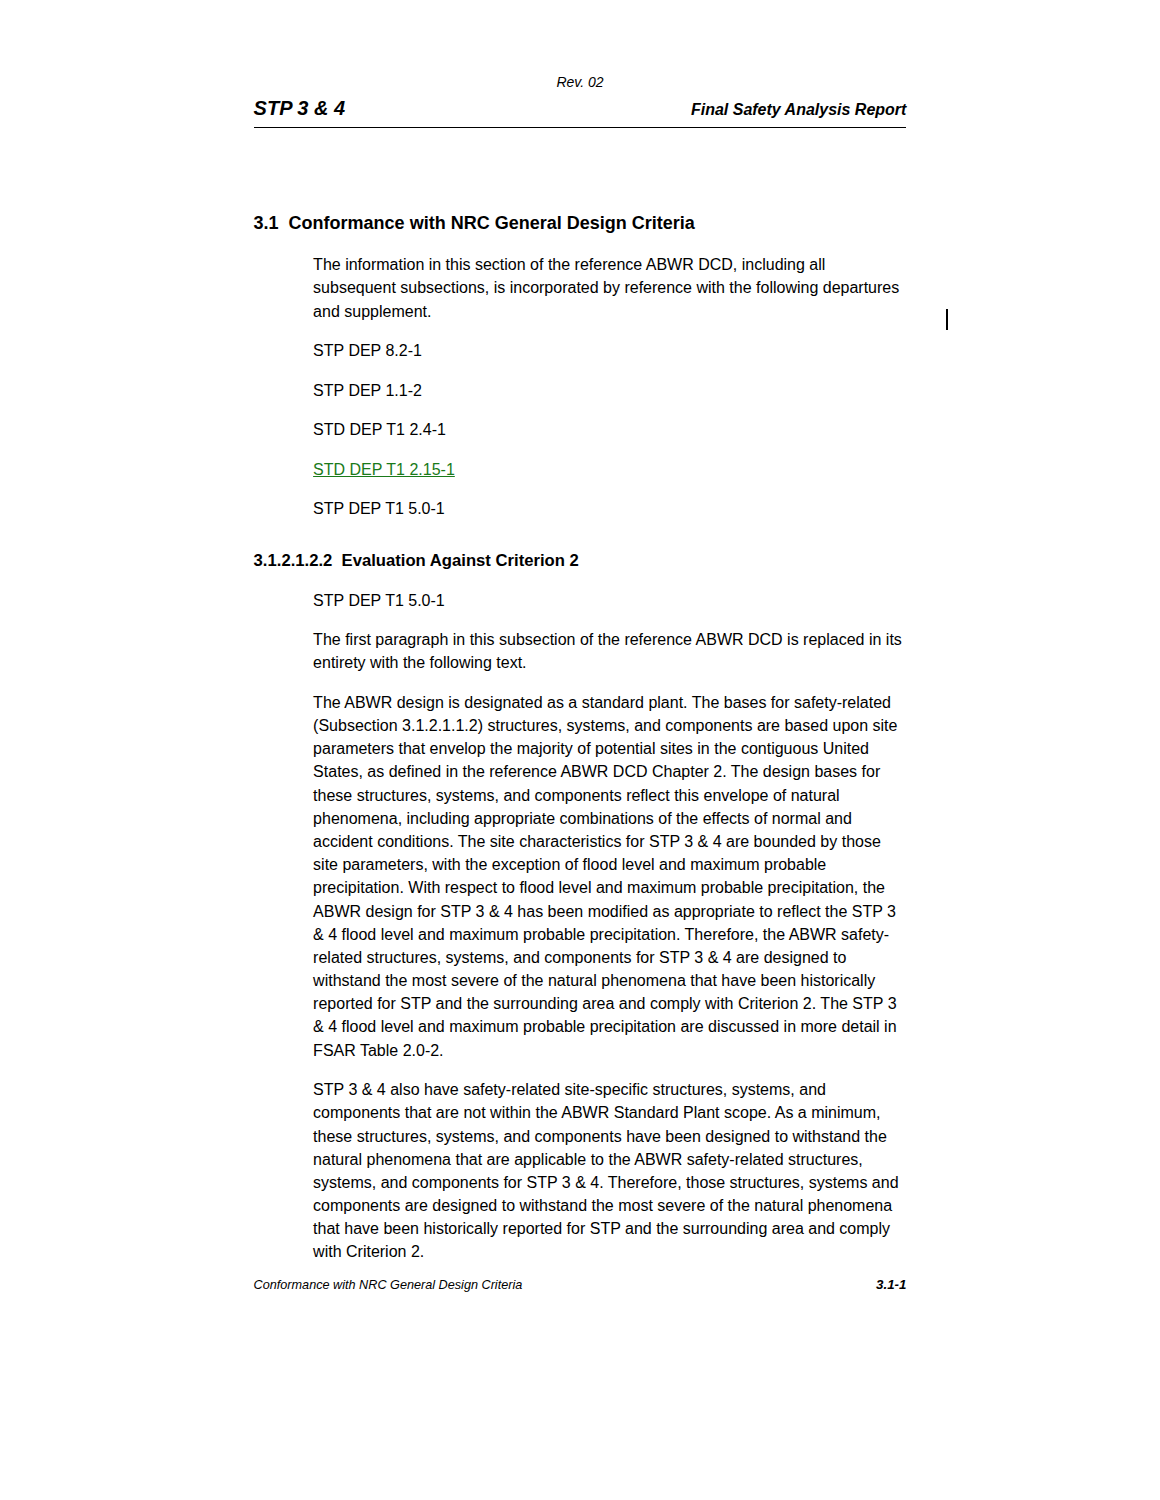Rev. 02
STP 3 & 4
Final Safety Analysis Report
3.1 Conformance with NRC General Design Criteria
The information in this section of the reference ABWR DCD, including all subsequent subsections, is incorporated by reference with the following departures and supplement.
STP DEP 8.2-1
STP DEP 1.1-2
STD DEP T1 2.4-1
STD DEP T1 2.15-1
STP DEP T1 5.0-1
3.1.2.1.2.2 Evaluation Against Criterion 2
STP DEP T1 5.0-1
The first paragraph in this subsection of the reference ABWR DCD is replaced in its entirety with the following text.
The ABWR design is designated as a standard plant. The bases for safety-related (Subsection 3.1.2.1.1.2) structures, systems, and components are based upon site parameters that envelop the majority of potential sites in the contiguous United States, as defined in the reference ABWR DCD Chapter 2. The design bases for these structures, systems, and components reflect this envelope of natural phenomena, including appropriate combinations of the effects of normal and accident conditions. The site characteristics for STP 3 & 4 are bounded by those site parameters, with the exception of flood level and maximum probable precipitation. With respect to flood level and maximum probable precipitation, the ABWR design for STP 3 & 4 has been modified as appropriate to reflect the STP 3 & 4 flood level and maximum probable precipitation. Therefore, the ABWR safety-related structures, systems, and components for STP 3 & 4 are designed to withstand the most severe of the natural phenomena that have been historically reported for STP and the surrounding area and comply with Criterion 2. The STP 3 & 4 flood level and maximum probable precipitation are discussed in more detail in FSAR Table 2.0-2.
STP 3 & 4 also have safety-related site-specific structures, systems, and components that are not within the ABWR Standard Plant scope. As a minimum, these structures, systems, and components have been designed to withstand the natural phenomena that are applicable to the ABWR safety-related structures, systems, and components for STP 3 & 4. Therefore, those structures, systems and components are designed to withstand the most severe of the natural phenomena that have been historically reported for STP and the surrounding area and comply with Criterion 2.
Conformance with NRC General Design Criteria
3.1-1